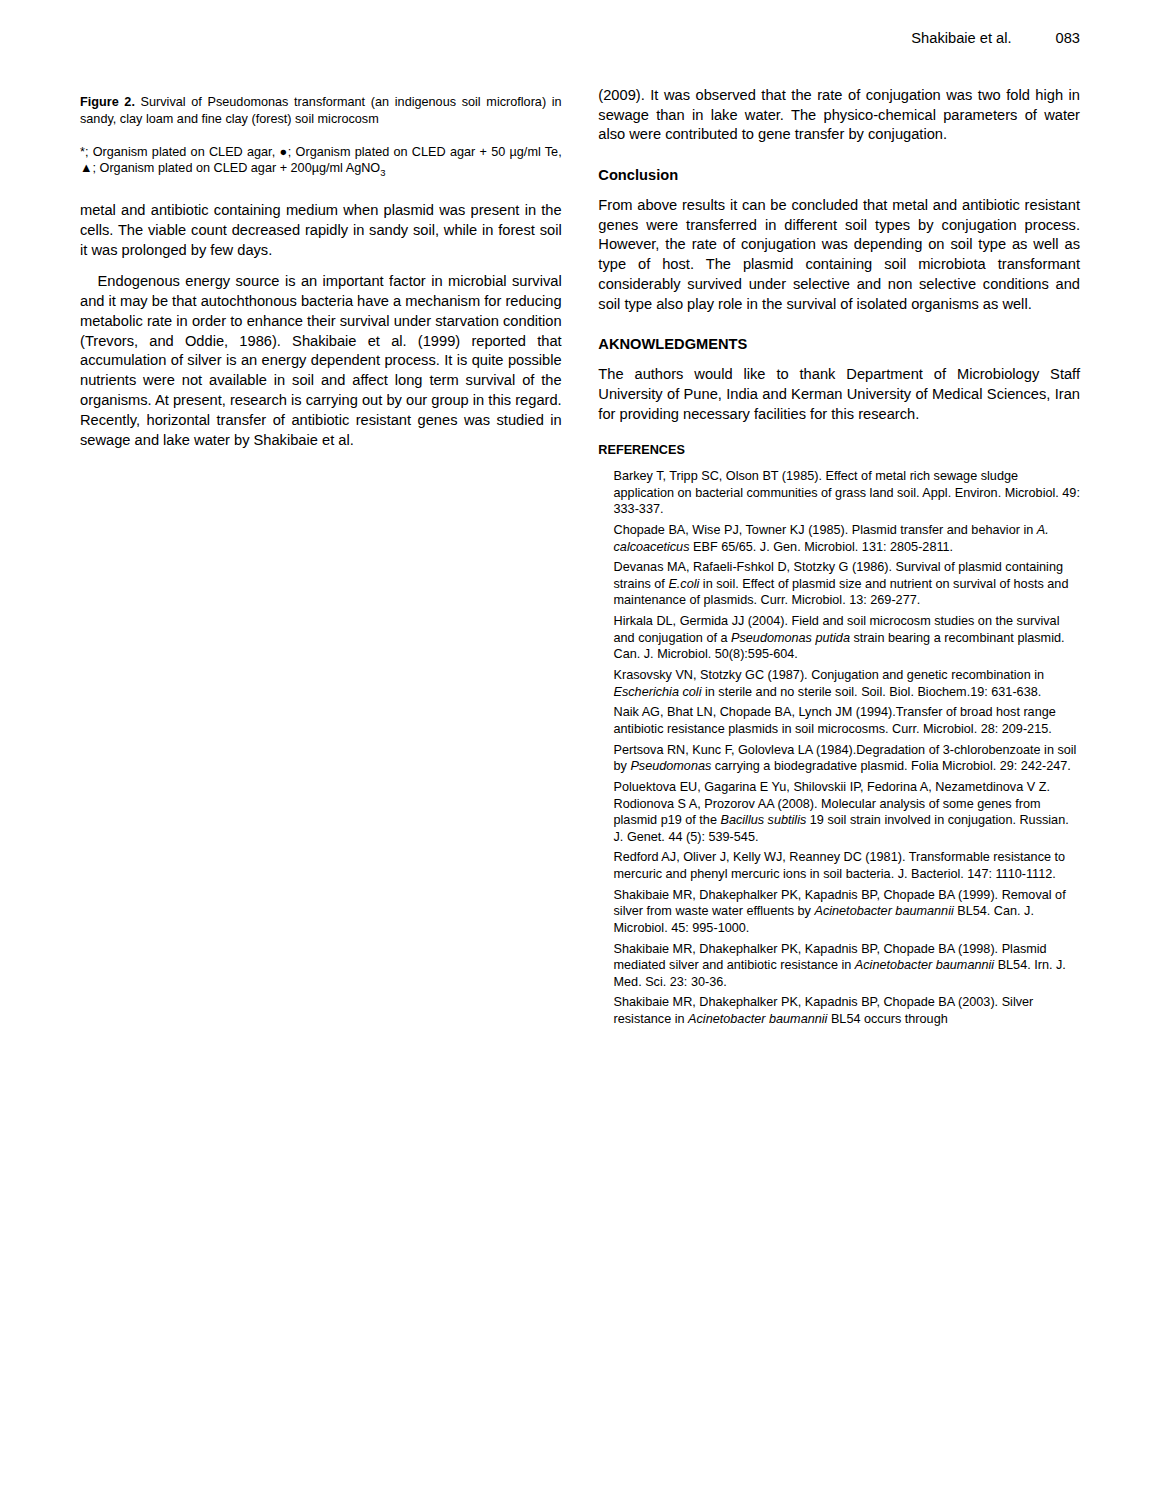Shakibaie et al. 083
Figure 2. Survival of Pseudomonas transformant (an indigenous soil microflora) in sandy, clay loam and fine clay (forest) soil microcosm
*; Organism plated on CLED agar, ●; Organism plated on CLED agar + 50 µg/ml Te, ▲; Organism plated on CLED agar + 200µg/ml AgNO3
metal and antibiotic containing medium when plasmid was present in the cells. The viable count decreased rapidly in sandy soil, while in forest soil it was prolonged by few days.
Endogenous energy source is an important factor in microbial survival and it may be that autochthonous bacteria have a mechanism for reducing metabolic rate in order to enhance their survival under starvation condition (Trevors, and Oddie, 1986). Shakibaie et al. (1999) reported that accumulation of silver is an energy dependent process. It is quite possible nutrients were not available in soil and affect long term survival of the organisms. At present, research is carrying out by our group in this regard. Recently, horizontal transfer of antibiotic resistant genes was studied in sewage and lake water by Shakibaie et al.
(2009). It was observed that the rate of conjugation was two fold high in sewage than in lake water. The physico-chemical parameters of water also were contributed to gene transfer by conjugation.
Conclusion
From above results it can be concluded that metal and antibiotic resistant genes were transferred in different soil types by conjugation process. However, the rate of conjugation was depending on soil type as well as type of host. The plasmid containing soil microbiota transformant considerably survived under selective and non selective conditions and soil type also play role in the survival of isolated organisms as well.
Aknowledgments
The authors would like to thank Department of Microbiology Staff University of Pune, India and Kerman University of Medical Sciences, Iran for providing necessary facilities for this research.
References
Barkey T, Tripp SC, Olson BT (1985). Effect of metal rich sewage sludge application on bacterial communities of grass land soil. Appl. Environ. Microbiol. 49: 333-337.
Chopade BA, Wise PJ, Towner KJ (1985). Plasmid transfer and behavior in A. calcoaceticus EBF 65/65. J. Gen. Microbiol. 131: 2805-2811.
Devanas MA, Rafaeli-Fshkol D, Stotzky G (1986). Survival of plasmid containing strains of E.coli in soil. Effect of plasmid size and nutrient on survival of hosts and maintenance of plasmids. Curr. Microbiol. 13: 269-277.
Hirkala DL, Germida JJ (2004). Field and soil microcosm studies on the survival and conjugation of a Pseudomonas putida strain bearing a recombinant plasmid. Can. J. Microbiol. 50(8):595-604.
Krasovsky VN, Stotzky GC (1987). Conjugation and genetic recombination in Escherichia coli in sterile and no sterile soil. Soil. Biol. Biochem.19: 631-638.
Naik AG, Bhat LN, Chopade BA, Lynch JM (1994).Transfer of broad host range antibiotic resistance plasmids in soil microcosms. Curr. Microbiol. 28: 209-215.
Pertsova RN, Kunc F, Golovleva LA (1984).Degradation of 3-chlorobenzoate in soil by Pseudomonas carrying a biodegradative plasmid. Folia Microbiol. 29: 242-247.
Poluektova EU, Gagarina E Yu, Shilovskii IP, Fedorina A, Nezametdinova V Z. Rodionova S A, Prozorov AA (2008). Molecular analysis of some genes from plasmid p19 of the Bacillus subtilis 19 soil strain involved in conjugation. Russian. J. Genet. 44 (5): 539-545.
Redford AJ, Oliver J, Kelly WJ, Reanney DC (1981). Transformable resistance to mercuric and phenyl mercuric ions in soil bacteria. J. Bacteriol. 147: 1110-1112.
Shakibaie MR, Dhakephalker PK, Kapadnis BP, Chopade BA (1999). Removal of silver from waste water effluents by Acinetobacter baumannii BL54. Can. J. Microbiol. 45: 995-1000.
Shakibaie MR, Dhakephalker PK, Kapadnis BP, Chopade BA (1998). Plasmid mediated silver and antibiotic resistance in Acinetobacter baumannii BL54. Irn. J. Med. Sci. 23: 30-36.
Shakibaie MR, Dhakephalker PK, Kapadnis BP, Chopade BA (2003). Silver resistance in Acinetobacter baumannii BL54 occurs through